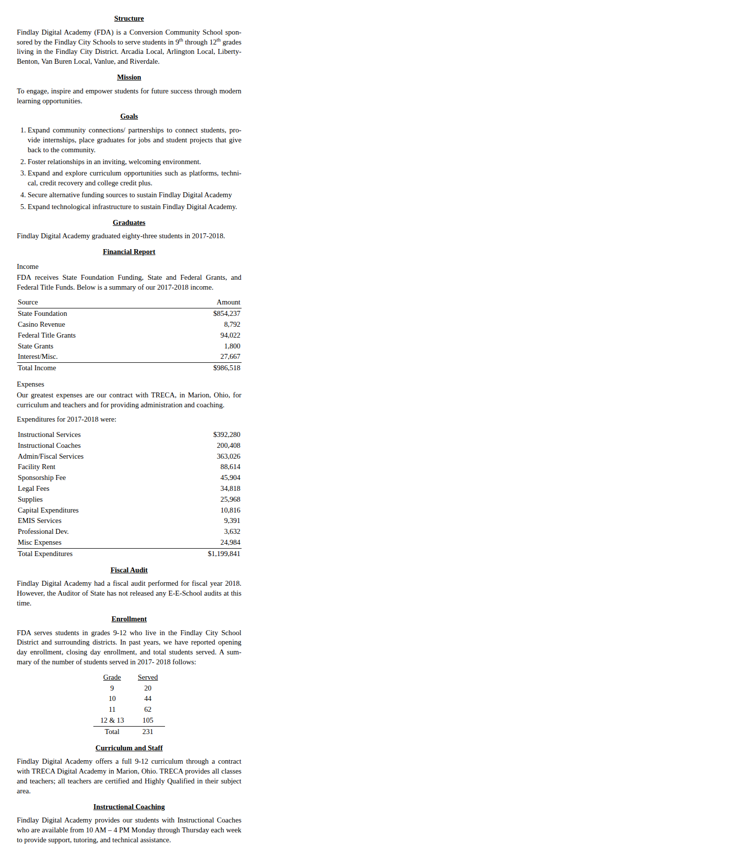Structure
Findlay Digital Academy (FDA) is a Conversion Community School sponsored by the Findlay City Schools to serve students in 9th through 12th grades living in the Findlay City District. Arcadia Local, Arlington Local, Liberty-Benton, Van Buren Local, Vanlue, and Riverdale.
Mission
To engage, inspire and empower students for future success through modern learning opportunities.
Goals
Expand community connections/ partnerships to connect students, provide internships, place graduates for jobs and student projects that give back to the community.
Foster relationships in an inviting, welcoming environment.
Expand and explore curriculum opportunities such as platforms, technical, credit recovery and college credit plus.
Secure alternative funding sources to sustain Findlay Digital Academy
Expand technological infrastructure to sustain Findlay Digital Academy.
Graduates
Findlay Digital Academy graduated eighty-three students in 2017-2018.
Financial Report
Income
FDA receives State Foundation Funding, State and Federal Grants, and Federal Title Funds. Below is a summary of our 2017-2018 income.
| Source | Amount |
| --- | --- |
| State Foundation | $854,237 |
| Casino Revenue | 8,792 |
| Federal Title Grants | 94,022 |
| State Grants | 1,800 |
| Interest/Misc. | 27,667 |
| Total Income | $986,518 |
Expenses
Our greatest expenses are our contract with TRECA, in Marion, Ohio, for curriculum and teachers and for providing administration and coaching.
Expenditures for 2017-2018 were:
| Instructional Services | $392,280 |
| Instructional Coaches | 200,408 |
| Admin/Fiscal Services | 363,026 |
| Facility Rent | 88,614 |
| Sponsorship Fee | 45,904 |
| Legal Fees | 34,818 |
| Supplies | 25,968 |
| Capital Expenditures | 10,816 |
| EMIS Services | 9,391 |
| Professional Dev. | 3,632 |
| Misc Expenses | 24,984 |
| Total Expenditures | $1,199,841 |
Fiscal Audit
Findlay Digital Academy had a fiscal audit performed for fiscal year 2018. However, the Auditor of State has not released any E-E-School audits at this time.
Enrollment
FDA serves students in grades 9-12 who live in the Findlay City School District and surrounding districts. In past years, we have reported opening day enrollment, closing day enrollment, and total students served. A summary of the number of students served in 2017- 2018 follows:
| Grade | Served |
| --- | --- |
| 9 | 20 |
| 10 | 44 |
| 11 | 62 |
| 12 & 13 | 105 |
| Total | 231 |
Curriculum and Staff
Findlay Digital Academy offers a full 9-12 curriculum through a contract with TRECA Digital Academy in Marion, Ohio. TRECA provides all classes and teachers; all teachers are certified and Highly Qualified in their subject area.
Instructional Coaching
Findlay Digital Academy provides our students with Instructional Coaches who are available from 10 AM – 4 PM Monday through Thursday each week to provide support, tutoring, and technical assistance.